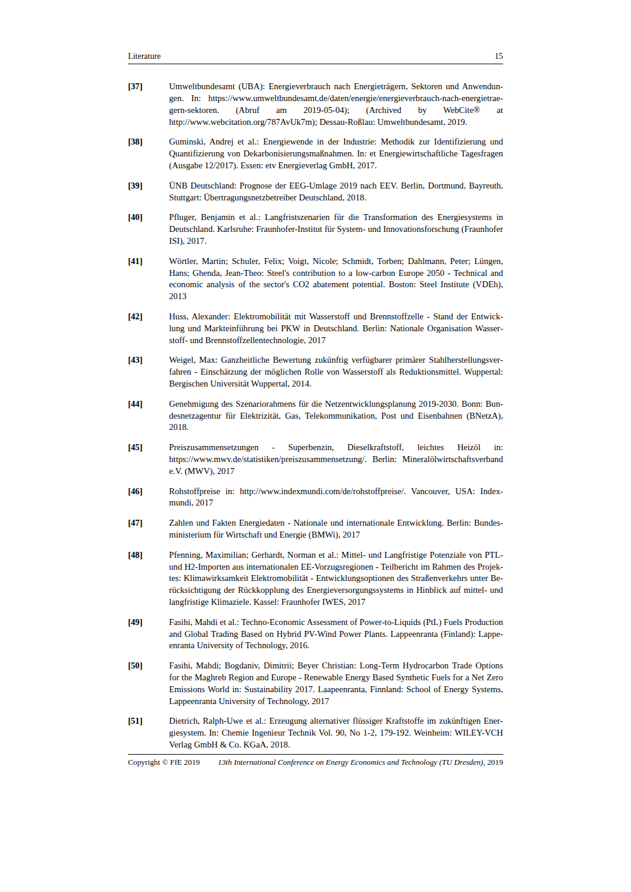Literature 15
| [37] | Umweltbundesamt (UBA): Energieverbrauch nach Energieträgern, Sektoren und Anwendungen. In: https://www.umweltbundesamt.de/daten/energie/energieverbrauch-nach-energietraegern-sektoren. (Abruf am 2019-05-04); (Archived by WebCite® at http://www.webcitation.org/787AvUk7m); Dessau-Roßlau: Umweltbundesamt, 2019. |
| [38] | Guminski, Andrej et al.: Energiewende in der Industrie: Methodik zur Identifizierung und Quantifizierung von Dekarbonisierungsmaßnahmen. In: et Energiewirtschaftliche Tagesfragen (Ausgabe 12/2017). Essen: etv Energieverlag GmbH, 2017. |
| [39] | ÜNB Deutschland: Prognose der EEG-Umlage 2019 nach EEV. Berlin, Dortmund, Bayreuth, Stuttgart: Übertragungsnetzbetreiber Deutschland, 2018. |
| [40] | Pfluger, Benjamin et al.: Langfristszenarien für die Transformation des Energiesystems in Deutschland. Karlsruhe: Fraunhofer-Institut für System- und Innovationsforschung (Fraunhofer ISI), 2017. |
| [41] | Wörtler, Martin; Schuler, Felix; Voigt, Nicole; Schmidt, Torben; Dahlmann, Peter; Lüngen, Hans; Ghenda, Jean-Theo: Steel's contribution to a low-carbon Europe 2050 - Technical and economic analysis of the sector's CO2 abatement potential. Boston: Steel Institute (VDEh), 2013 |
| [42] | Huss, Alexander: Elektromobilität mit Wasserstoff und Brennstoffzelle - Stand der Entwicklung und Markteinführung bei PKW in Deutschland. Berlin: Nationale Organisation Wasserstoff- und Brennstoffzellentechnologie, 2017 |
| [43] | Weigel, Max: Ganzheitliche Bewertung zukünftig verfügbarer primärer Stahlherstellungsverfahren - Einschätzung der möglichen Rolle von Wasserstoff als Reduktionsmittel. Wuppertal: Bergischen Universität Wuppertal, 2014. |
| [44] | Genehmigung des Szenariorahmens für die Netzentwicklungsplanung 2019-2030. Bonn: Bundesnetzagentur für Elektrizität, Gas, Telekommunikation, Post und Eisenbahnen (BNetzA), 2018. |
| [45] | Preiszusammensetzungen - Superbenzin, Dieselkraftstoff, leichtes Heizöl in: https://www.mwv.de/statistiken/preiszusammensetzung/. Berlin: Mineralölwirtschaftsverband e.V. (MWV), 2017 |
| [46] | Rohstoffpreise in: http://www.indexmundi.com/de/rohstoffpreise/. Vancouver, USA: Indexmundi, 2017 |
| [47] | Zahlen und Fakten Energiedaten - Nationale und internationale Entwicklung. Berlin: Bundesministerium für Wirtschaft und Energie (BMWi), 2017 |
| [48] | Pfenning, Maximilian; Gerhardt, Norman et al.: Mittel- und Langfristige Potenziale von PTL- und H2-Importen aus internationalen EE-Vorzugsregionen - Teilbericht im Rahmen des Projektes: Klimawirksamkeit Elektromobilität - Entwicklungsoptionen des Straßenverkehrs unter Berücksichtigung der Rückkopplung des Energieversorgungssystems in Hinblick auf mittel- und langfristige Klimaziele. Kassel: Fraunhofer IWES, 2017 |
| [49] | Fasihi, Mahdi et al.: Techno-Economic Assessment of Power-to-Liquids (PtL) Fuels Production and Global Trading Based on Hybrid PV-Wind Power Plants. Lappeenranta (Finland): Lappeenranta University of Technology, 2016. |
| [50] | Fasihi, Mahdi; Bogdaniv, Dimitrii; Beyer Christian: Long-Term Hydrocarbon Trade Options for the Maghreb Region and Europe - Renewable Energy Based Synthetic Fuels for a Net Zero Emissions World in: Sustainability 2017. Laapeenranta, Finnland: School of Energy Systems, Lappeenranta University of Technology, 2017 |
| [51] | Dietrich, Ralph-Uwe et al.: Erzeugung alternativer flüssiger Kraftstoffe im zukünftigen Energiesystem. In: Chemie Ingenieur Technik Vol. 90, No 1-2, 179-192. Weinheim: WILEY-VCH Verlag GmbH & Co. KGaA, 2018. |
Copyright © FfE 2019 13th International Conference on Energy Economics and Technology (TU Dresden), 2019